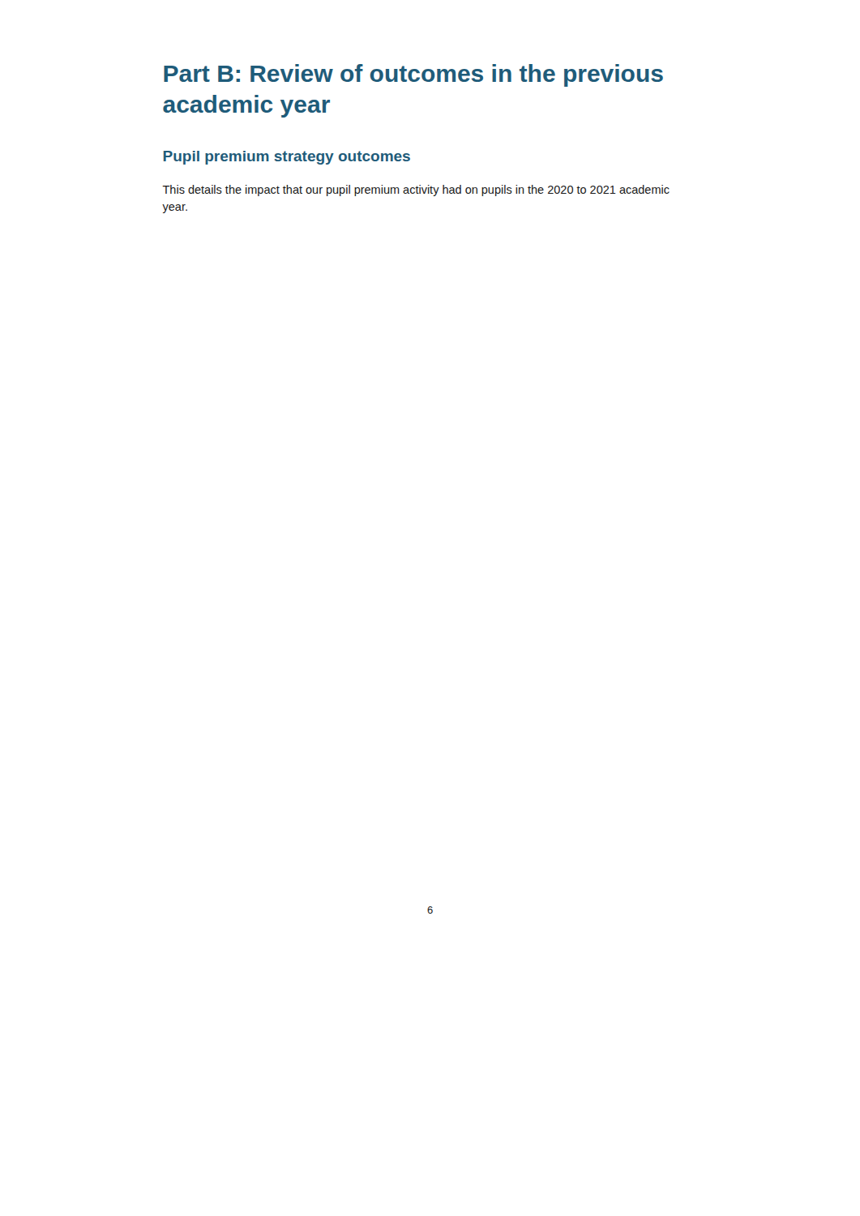Part B: Review of outcomes in the previous academic year
Pupil premium strategy outcomes
This details the impact that our pupil premium activity had on pupils in the 2020 to 2021 academic year.
6